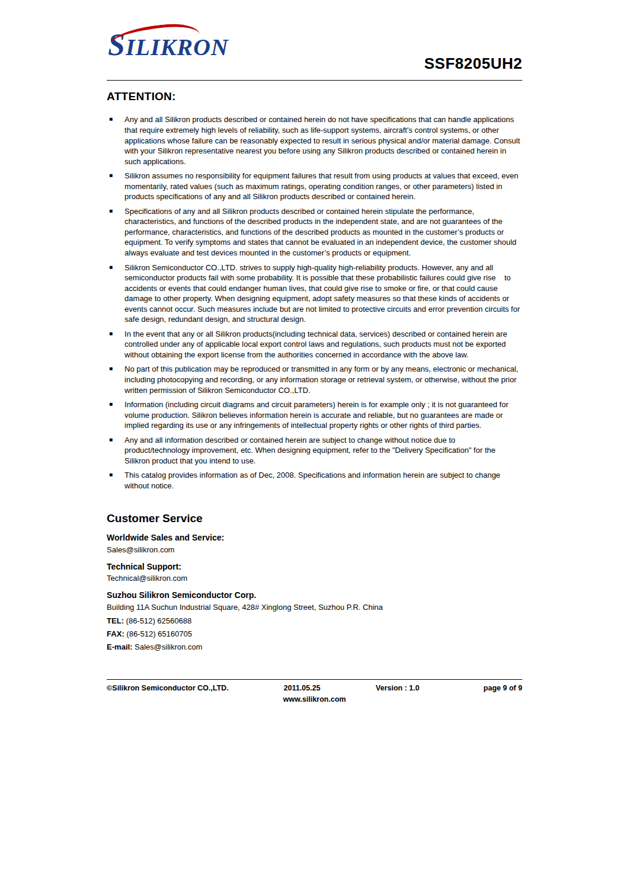SILIKRON
SSF8205UH2
ATTENTION:
Any and all Silikron products described or contained herein do not have specifications that can handle applications that require extremely high levels of reliability, such as life-support systems, aircraft's control systems, or other applications whose failure can be reasonably expected to result in serious physical and/or material damage. Consult with your Silikron representative nearest you before using any Silikron products described or contained herein in such applications.
Silikron assumes no responsibility for equipment failures that result from using products at values that exceed, even momentarily, rated values (such as maximum ratings, operating condition ranges, or other parameters) listed in products specifications of any and all Silikron products described or contained herein.
Specifications of any and all Silikron products described or contained herein stipulate the performance, characteristics, and functions of the described products in the independent state, and are not guarantees of the performance, characteristics, and functions of the described products as mounted in the customer’s products or equipment. To verify symptoms and states that cannot be evaluated in an independent device, the customer should always evaluate and test devices mounted in the customer’s products or equipment.
Silikron Semiconductor CO.,LTD. strives to supply high-quality high-reliability products. However, any and all semiconductor products fail with some probability. It is possible that these probabilistic failures could give rise to accidents or events that could endanger human lives, that could give rise to smoke or fire, or that could cause damage to other property. When designing equipment, adopt safety measures so that these kinds of accidents or events cannot occur. Such measures include but are not limited to protective circuits and error prevention circuits for safe design, redundant design, and structural design.
In the event that any or all Silikron products(including technical data, services) described or contained herein are controlled under any of applicable local export control laws and regulations, such products must not be exported without obtaining the export license from the authorities concerned in accordance with the above law.
No part of this publication may be reproduced or transmitted in any form or by any means, electronic or mechanical, including photocopying and recording, or any information storage or retrieval system, or otherwise, without the prior written permission of Silikron Semiconductor CO.,LTD.
Information (including circuit diagrams and circuit parameters) herein is for example only ; it is not guaranteed for volume production. Silikron believes information herein is accurate and reliable, but no guarantees are made or implied regarding its use or any infringements of intellectual property rights or other rights of third parties.
Any and all information described or contained herein are subject to change without notice due to product/technology improvement, etc. When designing equipment, refer to the "Delivery Specification" for the Silikron product that you intend to use.
This catalog provides information as of Dec, 2008. Specifications and information herein are subject to change without notice.
Customer Service
Worldwide Sales and Service:
Sales@silikron.com
Technical Support:
Technical@silikron.com
Suzhou Silikron Semiconductor Corp.
Building 11A Suchun Industrial Square, 428# Xinglong Street, Suzhou P.R. China
TEL: (86-512) 62560688
FAX: (86-512) 65160705
E-mail: Sales@silikron.com
©Silikron Semiconductor CO.,LTD.
2011.05.25
Version : 1.0
page 9 of 9
www.silikron.com